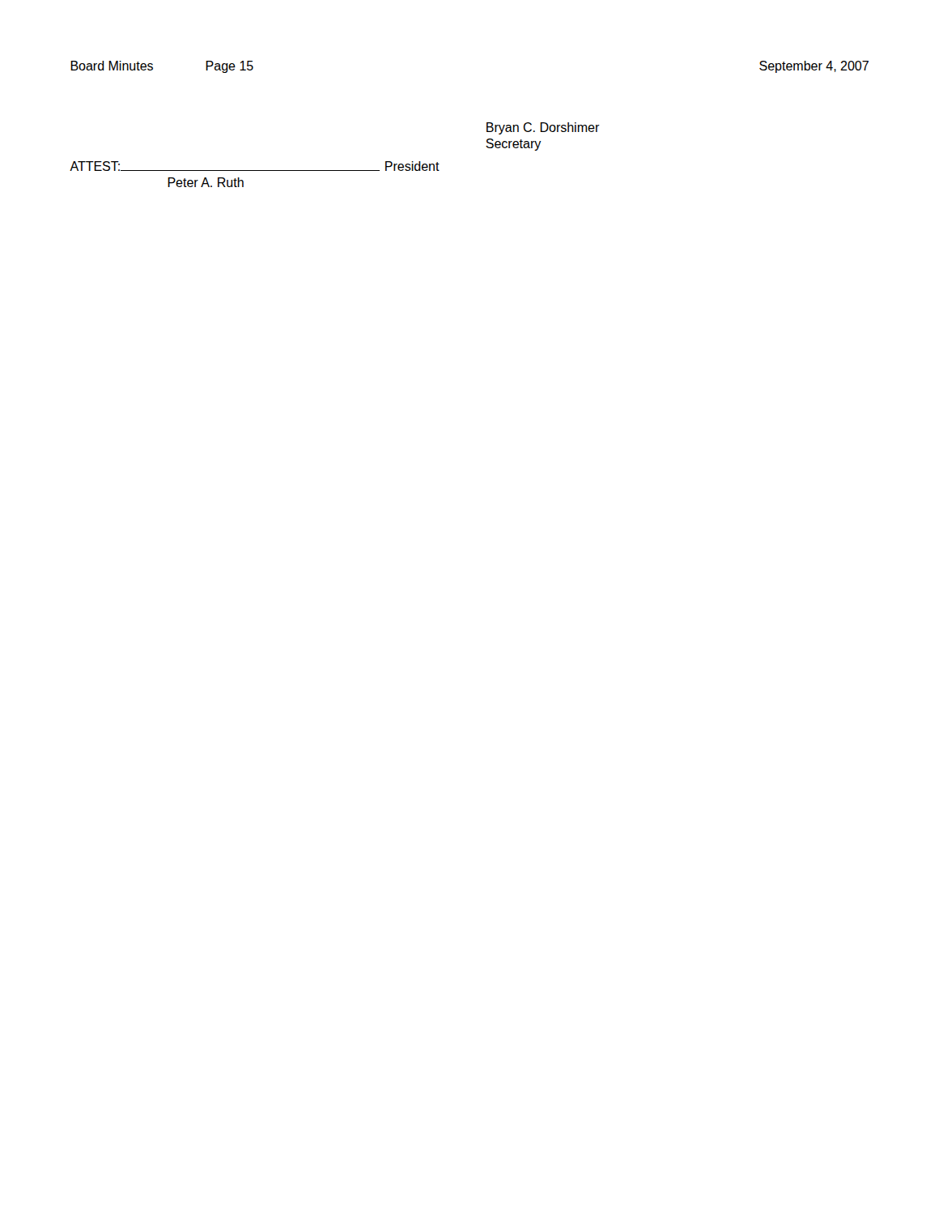Board Minutes Page 15 September 4, 2007
Bryan C. Dorshimer Secretary
ATTEST: President
Peter A. Ruth